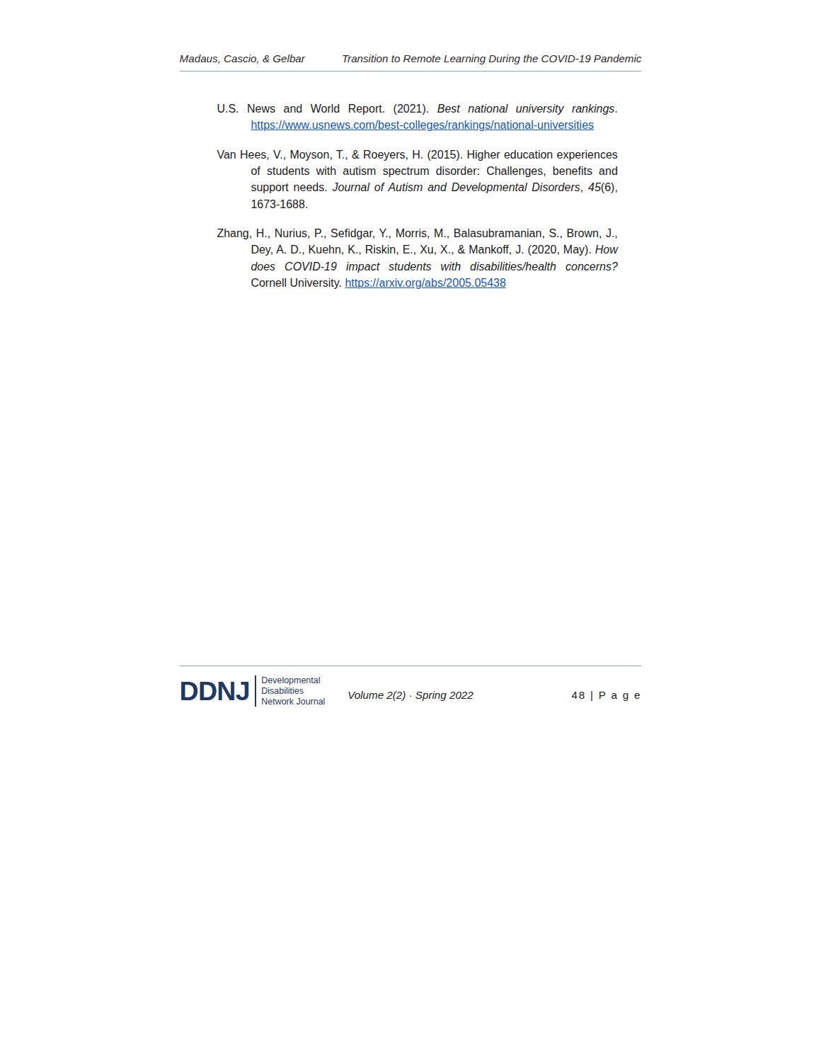Madaus, Cascio, & Gelbar
Transition to Remote Learning During the COVID-19 Pandemic
U.S. News and World Report. (2021). Best national university rankings. https://www.usnews.com/best-colleges/rankings/national-universities
Van Hees, V., Moyson, T., & Roeyers, H. (2015). Higher education experiences of students with autism spectrum disorder: Challenges, benefits and support needs. Journal of Autism and Developmental Disorders, 45(6), 1673-1688.
Zhang, H., Nurius, P., Sefidgar, Y., Morris, M., Balasubramanian, S., Brown, J., Dey, A. D., Kuehn, K., Riskin, E., Xu, X., & Mankoff, J. (2020, May). How does COVID-19 impact students with disabilities/health concerns? Cornell University. https://arxiv.org/abs/2005.05438
DDNJ
Developmental Disabilities Network Journal
Volume 2(2) · Spring 2022
48 | P a g e